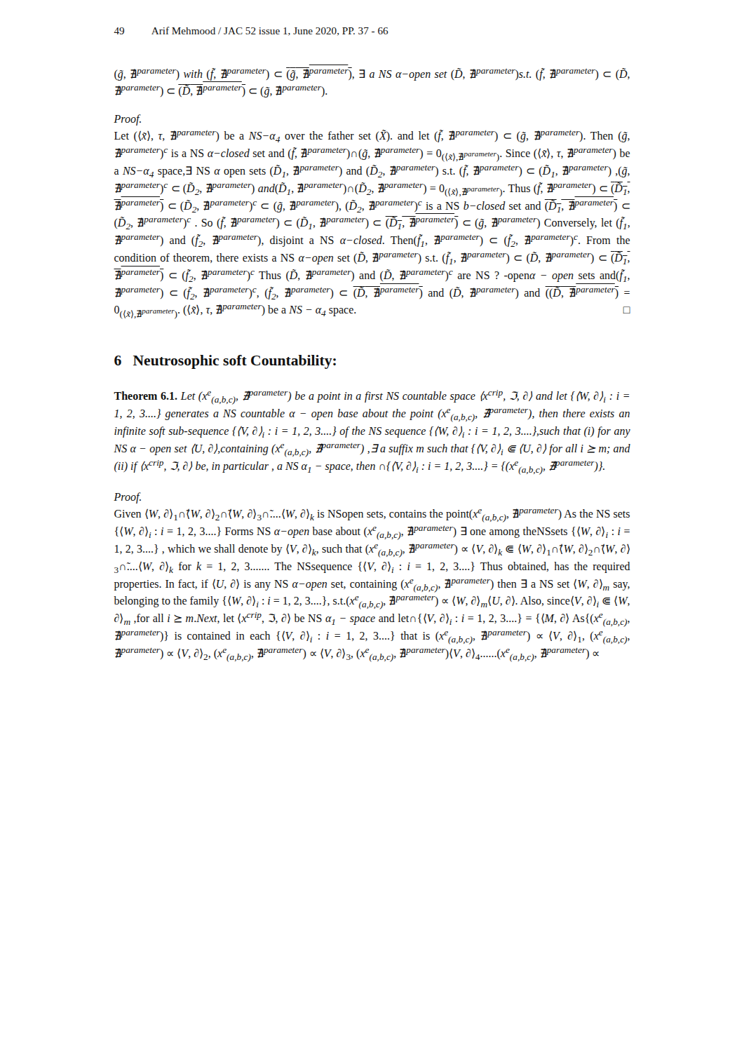49 Arif Mehmood / JAC 52 issue 1, June 2020, PP. 37 - 66
(g̃, ∄parameter) with (f̃, ∄parameter) ⊂ (g̃, ∄parameter), ∃ a NS α−open set (D̃, ∄parameter)s.t. (f̃, ∄parameter) ⊂ (D̃, ∄parameter) ⊂ (D̃, ∄parameter) ⊂ (g̃, ∄parameter).
Let (⟨x̃⟩, τ, ∄parameter) be a NS−α4 over the father set (X̃). and let (f̃, ∄parameter) ⊂ (g̃, ∄parameter). Then (g̃, ∄parameter)c is a NS α−closed set and (f̃, ∄parameter)∩(g̃, ∄parameter) = 0(⟨x̃⟩,∄parameter). Since (⟨x̃⟩, τ, ∄parameter) be a NS−α4 space,∃ NS α open sets (D̃1, ∄parameter) and (D̃2, ∄parameter) s.t. (f̃, ∄parameter) ⊂ (D̃1, ∄parameter) ,(g̃, ∄parameter)c ⊂ (D̃2, ∄parameter) and(D̃1, ∄parameter)∩(D̃2, ∄parameter) = 0(⟨x̃⟩,∄parameter). Thus (f̃, ∄parameter) ⊂ (D̃1, ∄parameter) ⊂ (D̃2, ∄parameter)c ⊂ (g̃, ∄parameter), (D̃2, ∄parameter)c is a NS b−closed set and (D̃1, ∄parameter) ⊂ (D̃2, ∄parameter)c . So (f̃, ∄parameter) ⊂ (D̃1, ∄parameter) ⊂ (D̃1, ∄parameter) ⊂ (g̃, ∄parameter) Conversely, let (f̃1, ∄parameter) and (f̃2, ∄parameter), disjoint a NS α−closed. Then(f̃1, ∄parameter) ⊂ (f̃2, ∄parameter)c. From the condition of theorem, there exists a NS α−open set (D̃, ∄parameter) s.t. (f̃1, ∄parameter) ⊂ (D̃, ∄parameter) ⊂ (D̃1, ∄parameter) ⊂ (f̃2, ∄parameter)c Thus (D̃, ∄parameter) and (D̃, ∄parameter)c are NS ? -openα − open sets and(f̃1, ∄parameter) ⊂ (f̃2, ∄parameter)c, (f̃2, ∄parameter) ⊂ (D̃, ∄parameter) and (D̃, ∄parameter) and ((D̃, ∄parameter) = 0(⟨x̃⟩,∄parameter). (⟨x̃⟩, τ, ∄parameter) be a NS − α4 space. □
6 Neutrosophic soft Countability:
Theorem 6.1. Let (xe(a,b,c), ∄parameter) be a point in a first NS countable space ⟨xcrip, ℑ, ∂⟩ and let {⟨W, ∂⟩i : i = 1, 2, 3....} generates a NS countable α − open base about the point (xe(a,b,c), ∄parameter), then there exists an infinite soft sub-sequence {⟨V, ∂⟩i : i = 1, 2, 3....} of the NS sequence {⟨W, ∂⟩i : i = 1, 2, 3....},such that (i) for any NS α − open set ⟨U, ∂⟩,containing (xe(a,b,c), ∄parameter) ,∃ a suffix m such that {⟨V, ∂⟩i ⋐ ⟨U, ∂⟩ for all i ⪰ m; and (ii) if ⟨xcrip, ℑ, ∂⟩ be, in particular , a NS α1 − space, then ∩{⟨V, ∂⟩i : i = 1, 2, 3....} = {(xe(a,b,c), ∄parameter)}.
Given ⟨W, ∂⟩1∩̃⟨W, ∂⟩2∩̃⟨W, ∂⟩3∩̃....⟨W, ∂⟩k is NSopen sets, contains the point(xe(a,b,c), ∄parameter) As the NS sets {⟨W, ∂⟩i : i = 1, 2, 3....} Forms NS α−open base about (xe(a,b,c), ∄parameter) ∃ one among theNSsets {⟨W, ∂⟩i : i = 1, 2, 3....} , which we shall denote by ⟨V, ∂⟩k, such that (xe(a,b,c), ∄parameter) ∝ ⟨V, ∂⟩k ⋐ ⟨W, ∂⟩1∩̃⟨W, ∂⟩2∩̃⟨W, ∂⟩3∩̃....⟨W, ∂⟩k for k = 1, 2, 3....... The NSsequence {⟨V, ∂⟩i : i = 1, 2, 3....} Thus obtained, has the required properties. In fact, if ⟨U, ∂⟩ is any NS α−open set, containing (xe(a,b,c), ∄parameter) then ∃ a NS set ⟨W, ∂⟩m say, belonging to the family {⟨W, ∂⟩i : i = 1, 2, 3....}, s.t.(xe(a,b,c), ∄parameter) ∝ ⟨W, ∂⟩m⟨U, ∂⟩. Also, since⟨V, ∂⟩i ⋐ ⟨W, ∂⟩m ,for all i ⪰ m.Next, let ⟨xcrip, ℑ, ∂⟩ be NS α1 − space and let∩{⟨V, ∂⟩i : i = 1, 2, 3....} = {⟨M, ∂⟩ As{(xe(a,b,c), ∄parameter)} is contained in each {⟨V, ∂⟩i : i = 1, 2, 3....} that is (xe(a,b,c), ∄parameter) ∝ ⟨V, ∂⟩1, (xe(a,b,c), ∄parameter) ∝ ⟨V, ∂⟩2, (xe(a,b,c), ∄parameter) ∝ ⟨V, ∂⟩3, (xe(a,b,c), ∄parameter)⟨V, ∂⟩4......(xe(a,b,c), ∄parameter) ∝